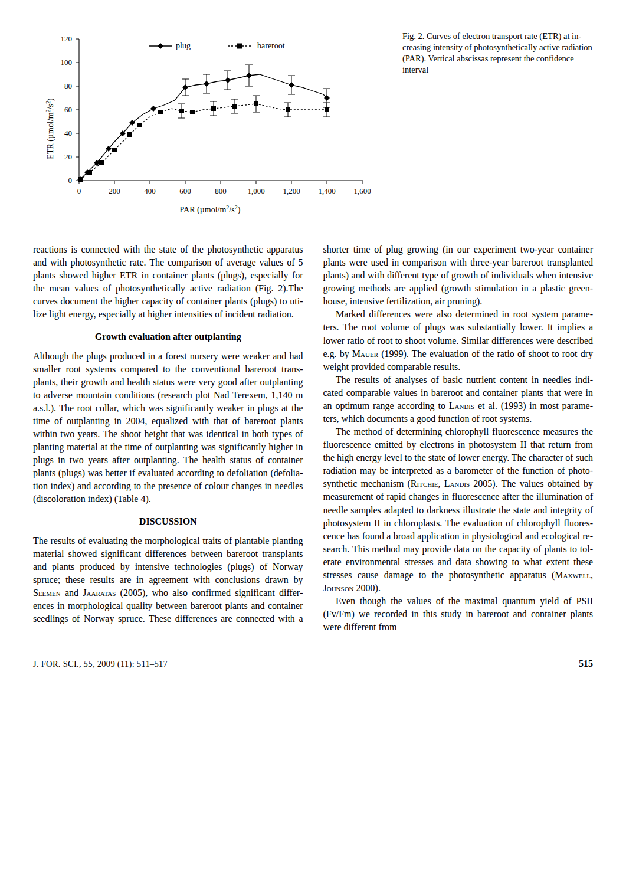0 20 40 60 80 100 120 0 200 400 600 800 1,000 1,200 1,400 1,600 ETR (µmol/m2/s2) PAR (µmol/m2/s2) plug bareroot
Fig. 2. Curves of electron transport rate (ETR) at increasing intensity of photosynthetically active radiation (PAR). Vertical abscissas represent the confidence interval
reactions is connected with the state of the photosynthetic apparatus and with photosynthetic rate. The comparison of average values of 5 plants showed higher ETR in container plants (plugs), especially for the mean values of photosynthetically active radiation (Fig. 2).The curves document the higher capacity of container plants (plugs) to utilize light energy, especially at higher intensities of incident radiation.
Growth evaluation after outplanting
Although the plugs produced in a forest nursery were weaker and had smaller root systems compared to the conventional bareroot transplants, their growth and health status were very good after outplanting to adverse mountain conditions (research plot Nad Terexem, 1,140 m a.s.l.). The root collar, which was significantly weaker in plugs at the time of outplanting in 2004, equalized with that of bareroot plants within two years. The shoot height that was identical in both types of planting material at the time of outplanting was significantly higher in plugs in two years after outplanting. The health status of container plants (plugs) was better if evaluated according to defoliation (defoliation index) and according to the presence of colour changes in needles (discoloration index) (Table 4).
DISCUSSION
The results of evaluating the morphological traits of plantable planting material showed significant differences between bareroot transplants and plants produced by intensive technologies (plugs) of Norway spruce; these results are in agreement with conclusions drawn by Seemen and Jaaratas (2005), who also confirmed significant differences in morphological quality between bareroot plants and container seedlings of Norway spruce. These differences are connected with a shorter time of plug growing (in our experiment two-year container plants were used in comparison with three-year bareroot transplanted plants) and with different type of growth of individuals when intensive growing methods are applied (growth stimulation in a plastic greenhouse, intensive fertilization, air pruning).
Marked differences were also determined in root system parameters. The root volume of plugs was substantially lower. It implies a lower ratio of root to shoot volume. Similar differences were described e.g. by Mauer (1999). The evaluation of the ratio of shoot to root dry weight provided comparable results.
The results of analyses of basic nutrient content in needles indicated comparable values in bareroot and container plants that were in an optimum range according to Landis et al. (1993) in most parameters, which documents a good function of root systems.
The method of determining chlorophyll fluorescence measures the fluorescence emitted by electrons in photosystem II that return from the high energy level to the state of lower energy. The character of such radiation may be interpreted as a barometer of the function of photosynthetic mechanism (Ritchie, Landis 2005). The values obtained by measurement of rapid changes in fluorescence after the illumination of needle samples adapted to darkness illustrate the state and integrity of photosystem II in chloroplasts. The evaluation of chlorophyll fluorescence has found a broad application in physiological and ecological research. This method may provide data on the capacity of plants to tolerate environmental stresses and data showing to what extent these stresses cause damage to the photosynthetic apparatus (Maxwell, Johnson 2000).
Even though the values of the maximal quantum yield of PSII (Fv/Fm) we recorded in this study in bareroot and container plants were different from
J. FOR. SCI., 55, 2009 (11): 511–517
515